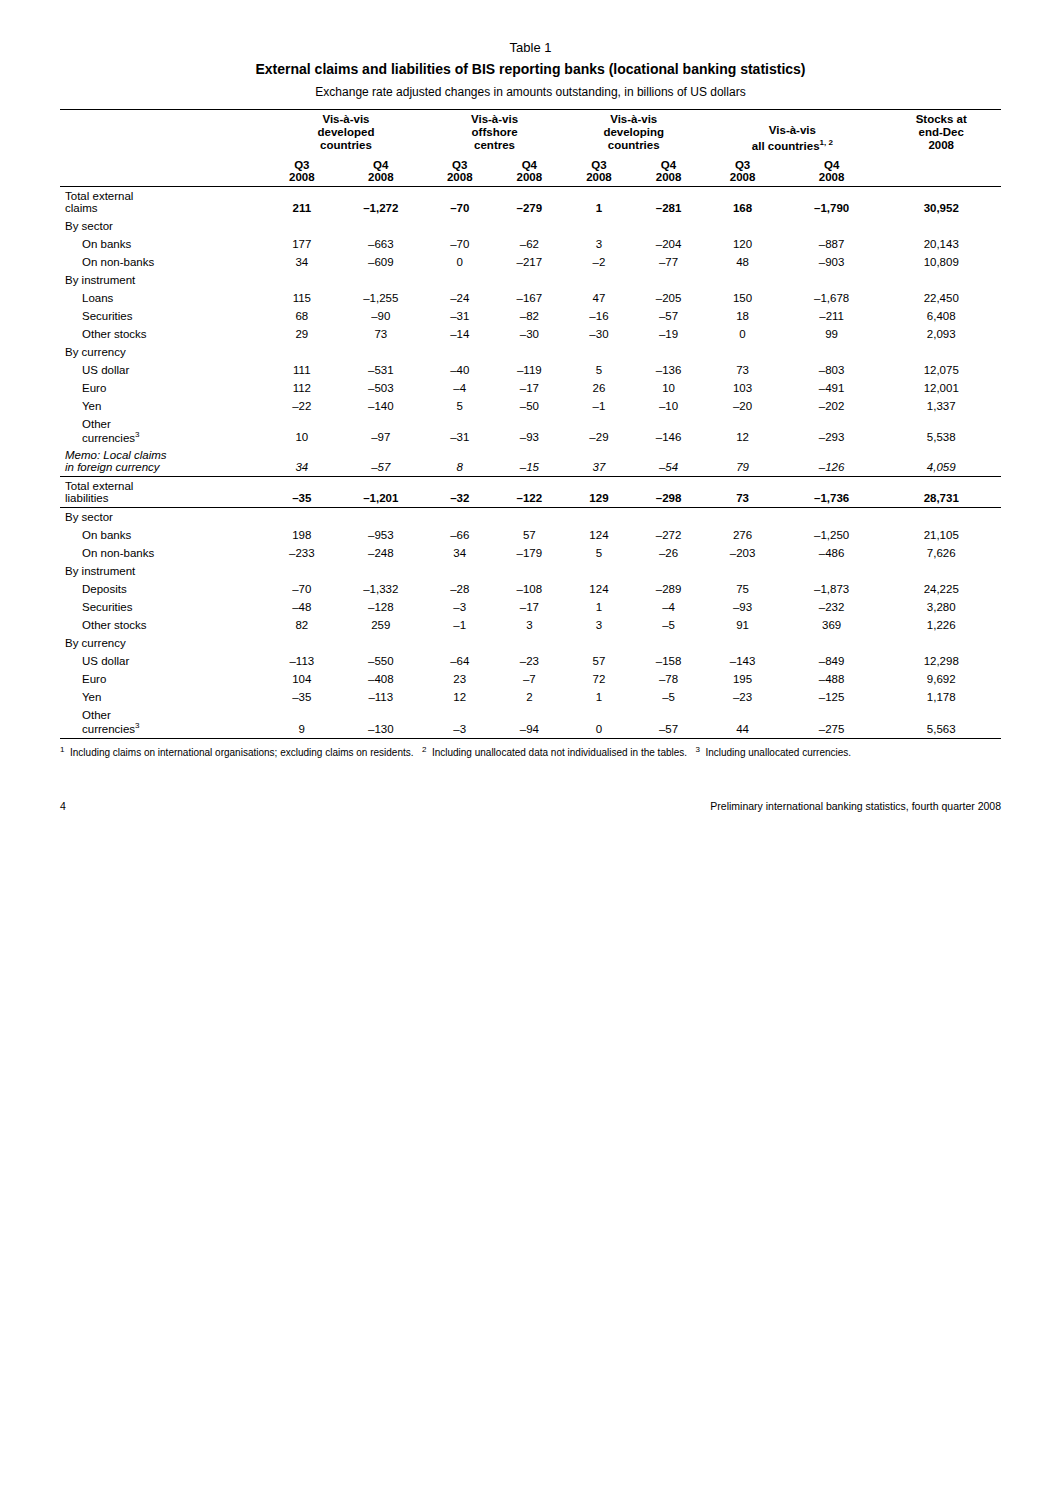Table 1
External claims and liabilities of BIS reporting banks (locational banking statistics)
Exchange rate adjusted changes in amounts outstanding, in billions of US dollars
| | Vis-à-vis developed countries | Vis-à-vis offshore centres | Vis-à-vis developing countries | Vis-à-vis all countries 1, 2 | Stocks at end-Dec 2008 |
| --- | --- | --- | --- | --- | --- |
| | Q3 2008 | Q4 2008 | Q3 2008 | Q4 2008 | Q3 2008 | Q4 2008 | Q3 2008 | Q4 2008 | |
| Total external claims | 211 | –1,272 | –70 | –279 | 1 | –281 | 168 | –1,790 | 30,952 |
| By sector | | | | | | | | | |
| On banks | 177 | –663 | –70 | –62 | 3 | –204 | 120 | –887 | 20,143 |
| On non-banks | 34 | –609 | 0 | –217 | –2 | –77 | 48 | –903 | 10,809 |
| By instrument | | | | | | | | | |
| Loans | 115 | –1,255 | –24 | –167 | 47 | –205 | 150 | –1,678 | 22,450 |
| Securities | 68 | –90 | –31 | –82 | –16 | –57 | 18 | –211 | 6,408 |
| Other stocks | 29 | 73 | –14 | –30 | –30 | –19 | 0 | 99 | 2,093 |
| By currency | | | | | | | | | |
| US dollar | 111 | –531 | –40 | –119 | 5 | –136 | 73 | –803 | 12,075 |
| Euro | 112 | –503 | –4 | –17 | 26 | 10 | 103 | –491 | 12,001 |
| Yen | –22 | –140 | 5 | –50 | –1 | –10 | –20 | –202 | 1,337 |
| Other currencies 3 | 10 | –97 | –31 | –93 | –29 | –146 | 12 | –293 | 5,538 |
| Memo: Local claims in foreign currency | 34 | –57 | 8 | –15 | 37 | –54 | 79 | –126 | 4,059 |
| Total external liabilities | –35 | –1,201 | –32 | –122 | 129 | –298 | 73 | –1,736 | 28,731 |
| By sector | | | | | | | | | |
| On banks | 198 | –953 | –66 | 57 | 124 | –272 | 276 | –1,250 | 21,105 |
| On non-banks | –233 | –248 | 34 | –179 | 5 | –26 | –203 | –486 | 7,626 |
| By instrument | | | | | | | | | |
| Deposits | –70 | –1,332 | –28 | –108 | 124 | –289 | 75 | –1,873 | 24,225 |
| Securities | –48 | –128 | –3 | –17 | 1 | –4 | –93 | –232 | 3,280 |
| Other stocks | 82 | 259 | –1 | 3 | 3 | –5 | 91 | 369 | 1,226 |
| By currency | | | | | | | | | |
| US dollar | –113 | –550 | –64 | –23 | 57 | –158 | –143 | –849 | 12,298 |
| Euro | 104 | –408 | 23 | –7 | 72 | –78 | 195 | –488 | 9,692 |
| Yen | –35 | –113 | 12 | 2 | 1 | –5 | –23 | –125 | 1,178 |
| Other currencies 3 | 9 | –130 | –3 | –94 | 0 | –57 | 44 | –275 | 5,563 |
1 Including claims on international organisations; excluding claims on residents. 2 Including unallocated data not individualised in the tables. 3 Including unallocated currencies.
4
Preliminary international banking statistics, fourth quarter 2008